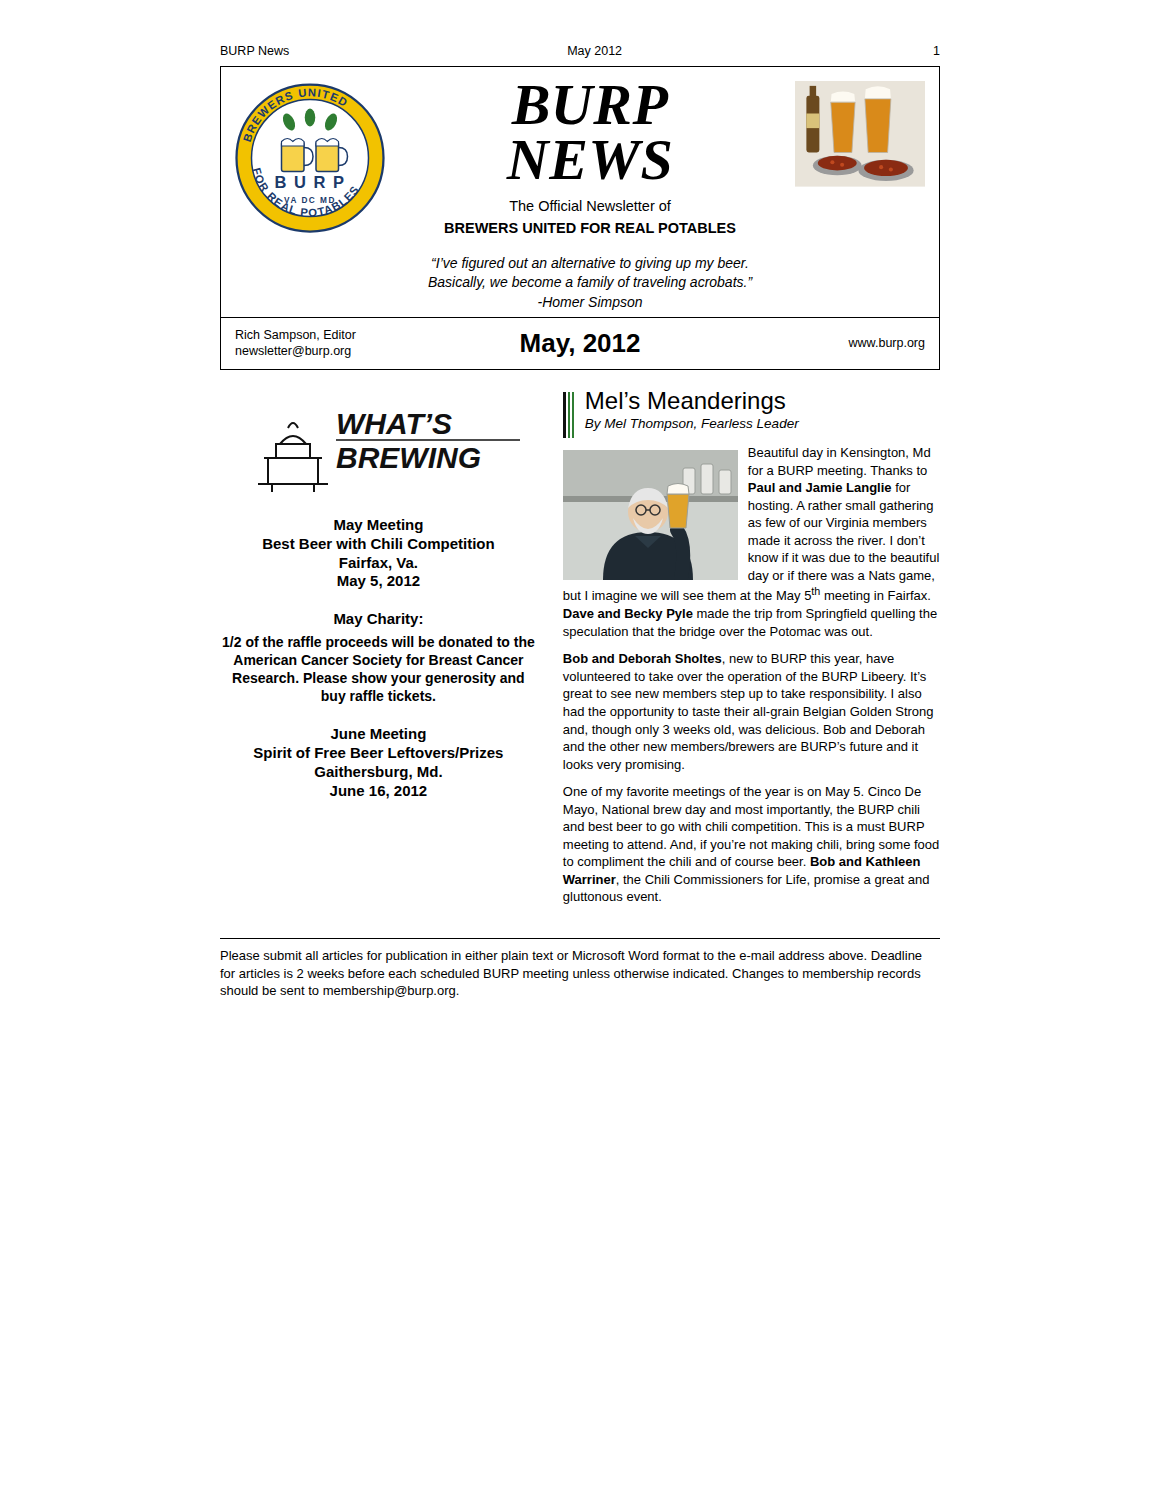BURP News
May 2012
1
BREWERS UNITED FOR REAL POTABLES B U R P VA DC MD
BURP
NEWS
The Official Newsletter of
BREWERS UNITED FOR REAL POTABLES
“I’ve figured out an alternative to giving up my beer. Basically, we become a family of traveling acrobats.” -Homer Simpson
Rich Sampson, Editor
newsletter@burp.org
May, 2012
www.burp.org
WHAT’S BREWING
May Meeting
Best Beer with Chili Competition
Fairfax, Va.
May 5, 2012
May Charity: 1/2 of the raffle proceeds will be donated to the American Cancer Society for Breast Cancer Research. Please show your generosity and buy raffle tickets.
June Meeting
Spirit of Free Beer Leftovers/Prizes
Gaithersburg, Md.
June 16, 2012
Mel’s Meanderings
By Mel Thompson, Fearless Leader
Beautiful day in Kensington, Md for a BURP meeting. Thanks to Paul and Jamie Langlie for hosting. A rather small gathering as few of our Virginia members made it across the river. I don’t know if it was due to the beautiful day or if there was a Nats game, but I imagine we will see them at the May 5th meeting in Fairfax. Dave and Becky Pyle made the trip from Springfield quelling the speculation that the bridge over the Potomac was out.
Bob and Deborah Sholtes, new to BURP this year, have volunteered to take over the operation of the BURP Libeery. It’s great to see new members step up to take responsibility. I also had the opportunity to taste their all-grain Belgian Golden Strong and, though only 3 weeks old, was delicious. Bob and Deborah and the other new members/brewers are BURP’s future and it looks very promising.
One of my favorite meetings of the year is on May 5. Cinco De Mayo, National brew day and most importantly, the BURP chili and best beer to go with chili competition. This is a must BURP meeting to attend. And, if you’re not making chili, bring some food to compliment the chili and of course beer. Bob and Kathleen Warriner, the Chili Commissioners for Life, promise a great and gluttonous event.
Please submit all articles for publication in either plain text or Microsoft Word format to the e-mail address above. Deadline for articles is 2 weeks before each scheduled BURP meeting unless otherwise indicated. Changes to membership records should be sent to membership@burp.org.